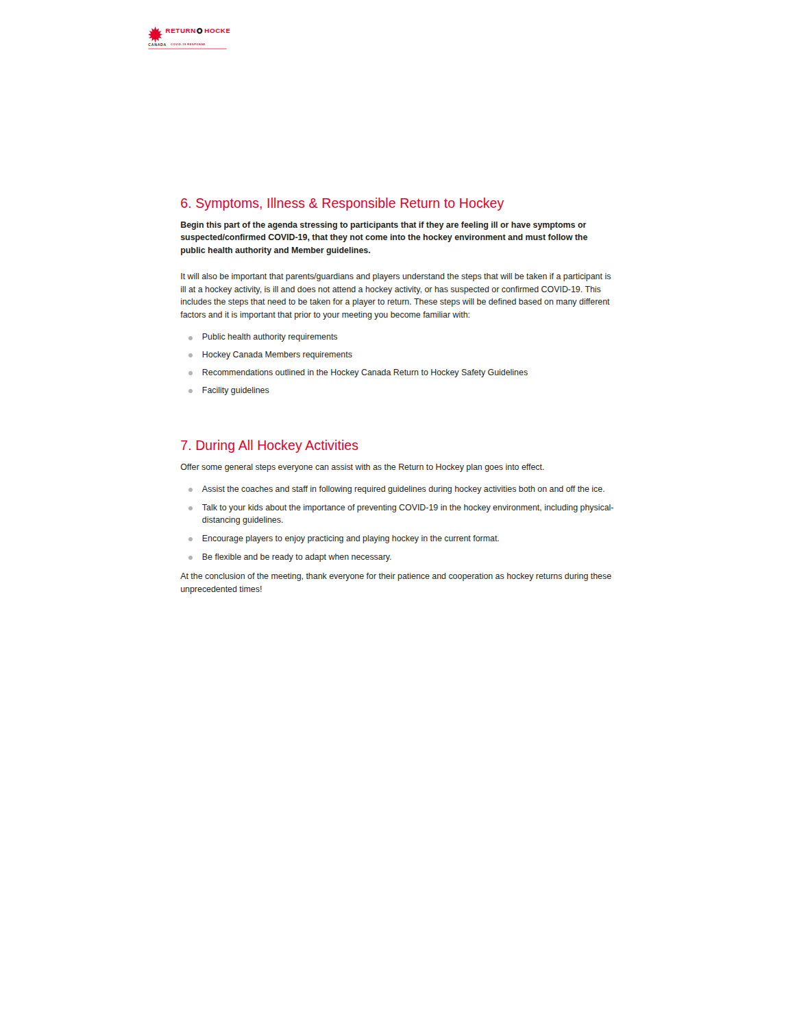RETURN HOCKEY CANADA COVID-19 RESPONSE
6. Symptoms, Illness & Responsible Return to Hockey
Begin this part of the agenda stressing to participants that if they are feeling ill or have symptoms or suspected/confirmed COVID-19, that they not come into the hockey environment and must follow the public health authority and Member guidelines.
It will also be important that parents/guardians and players understand the steps that will be taken if a participant is ill at a hockey activity, is ill and does not attend a hockey activity, or has suspected or confirmed COVID-19. This includes the steps that need to be taken for a player to return. These steps will be defined based on many different factors and it is important that prior to your meeting you become familiar with:
Public health authority requirements
Hockey Canada Members requirements
Recommendations outlined in the Hockey Canada Return to Hockey Safety Guidelines
Facility guidelines
7. During All Hockey Activities
Offer some general steps everyone can assist with as the Return to Hockey plan goes into effect.
Assist the coaches and staff in following required guidelines during hockey activities both on and off the ice.
Talk to your kids about the importance of preventing COVID-19 in the hockey environment, including physical-distancing guidelines.
Encourage players to enjoy practicing and playing hockey in the current format.
Be flexible and be ready to adapt when necessary.
At the conclusion of the meeting, thank everyone for their patience and cooperation as hockey returns during these unprecedented times!